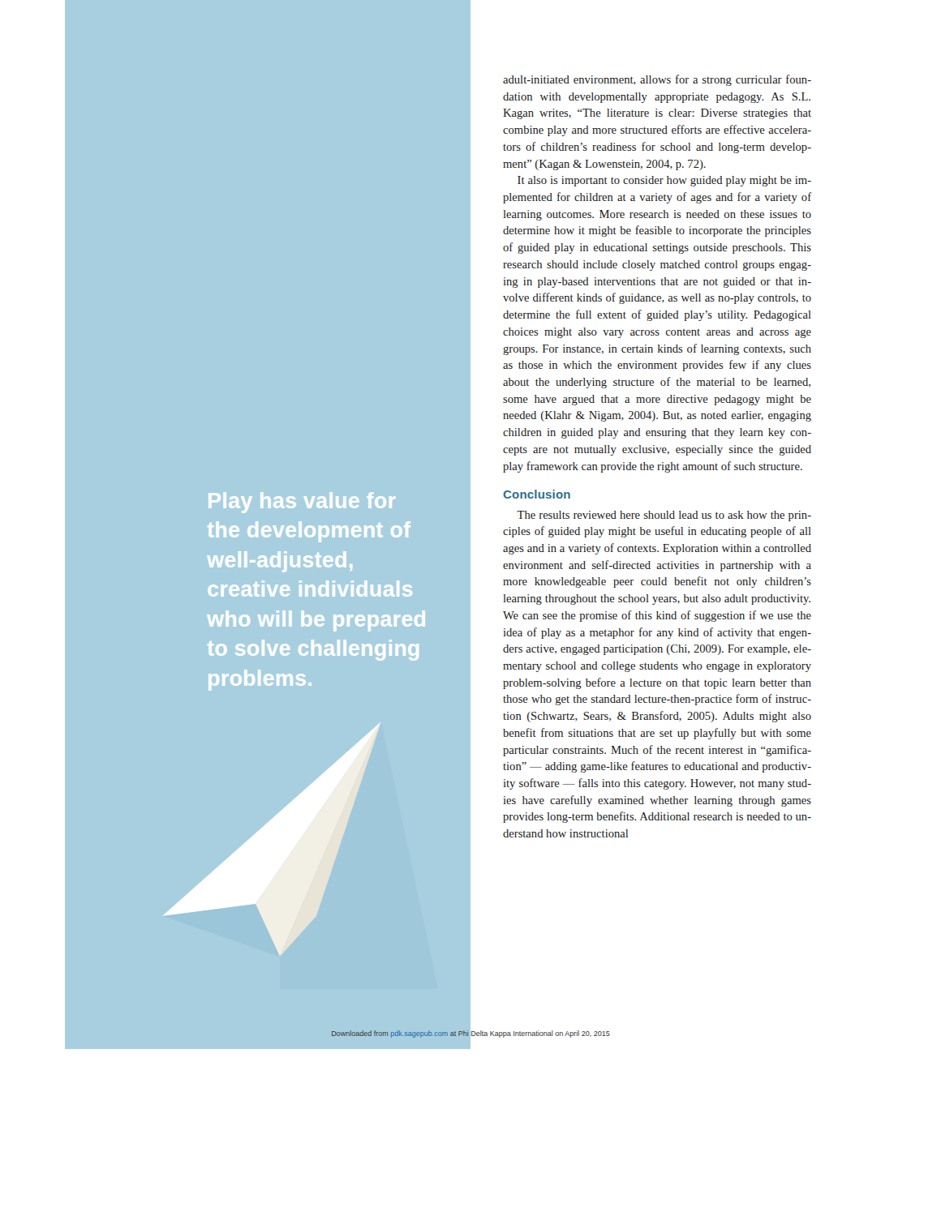Play has value for the development of well-adjusted, creative individuals who will be prepared to solve challenging problems.
adult-initiated environment, allows for a strong curricular foundation with developmentally appropriate pedagogy. As S.L. Kagan writes, “The literature is clear: Diverse strategies that combine play and more structured efforts are effective accelerators of children’s readiness for school and long-term development” (Kagan & Lowenstein, 2004, p. 72).
It also is important to consider how guided play might be implemented for children at a variety of ages and for a variety of learning outcomes. More research is needed on these issues to determine how it might be feasible to incorporate the principles of guided play in educational settings outside preschools. This research should include closely matched control groups engaging in play-based interventions that are not guided or that involve different kinds of guidance, as well as no-play controls, to determine the full extent of guided play’s utility. Pedagogical choices might also vary across content areas and across age groups. For instance, in certain kinds of learning contexts, such as those in which the environment provides few if any clues about the underlying structure of the material to be learned, some have argued that a more directive pedagogy might be needed (Klahr & Nigam, 2004). But, as noted earlier, engaging children in guided play and ensuring that they learn key concepts are not mutually exclusive, especially since the guided play framework can provide the right amount of such structure.
Conclusion
The results reviewed here should lead us to ask how the principles of guided play might be useful in educating people of all ages and in a variety of contexts. Exploration within a controlled environment and self-directed activities in partnership with a more knowledgeable peer could benefit not only children’s learning throughout the school years, but also adult productivity. We can see the promise of this kind of suggestion if we use the idea of play as a metaphor for any kind of activity that engenders active, engaged participation (Chi, 2009). For example, elementary school and college students who engage in exploratory problem-solving before a lecture on that topic learn better than those who get the standard lecture-then-practice form of instruction (Schwartz, Sears, & Bransford, 2005). Adults might also benefit from situations that are set up playfully but with some particular constraints. Much of the recent interest in “gamification” — adding game-like features to educational and productivity software — falls into this category. However, not many studies have carefully examined whether learning through games provides long-term benefits. Additional research is needed to understand how instructional
Downloaded from pdk.sagepub.com at Phi Delta Kappa International on April 20, 2015